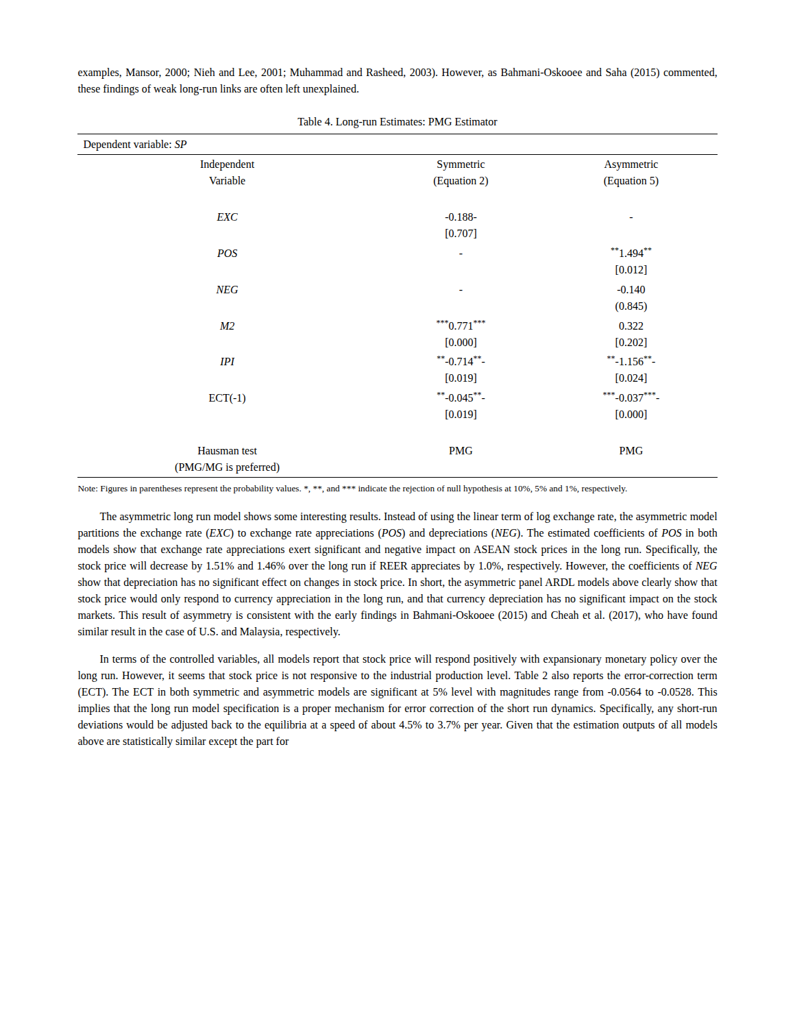examples, Mansor, 2000; Nieh and Lee, 2001; Muhammad and Rasheed, 2003). However, as Bahmani-Oskooee and Saha (2015) commented, these findings of weak long-run links are often left unexplained.
Table 4. Long-run Estimates: PMG Estimator
| Dependent variable: SP |
| Independent Variable | Symmetric (Equation 2) | Asymmetric (Equation 5) |
| EXC | -0.188- [0.707] | - |
| POS | - | ** 1.494 ** [0.012] |
| NEG | - | -0.140 (0.845) |
| M2 | *** 0.771 *** [0.000] | 0.322 [0.202] |
| IPI | ** -0.714 ** - [0.019] | ** -1.156 ** - [0.024] |
| ECT(-1) | ** -0.045 ** - [0.019] | *** -0.037 *** - [0.000] |
| Hausman test (PMG/MG is preferred) | PMG | PMG |
Note: Figures in parentheses represent the probability values. *, **, and *** indicate the rejection of null hypothesis at 10%, 5% and 1%, respectively.
The asymmetric long run model shows some interesting results. Instead of using the linear term of log exchange rate, the asymmetric model partitions the exchange rate (EXC) to exchange rate appreciations (POS) and depreciations (NEG). The estimated coefficients of POS in both models show that exchange rate appreciations exert significant and negative impact on ASEAN stock prices in the long run. Specifically, the stock price will decrease by 1.51% and 1.46% over the long run if REER appreciates by 1.0%, respectively. However, the coefficients of NEG show that depreciation has no significant effect on changes in stock price. In short, the asymmetric panel ARDL models above clearly show that stock price would only respond to currency appreciation in the long run, and that currency depreciation has no significant impact on the stock markets. This result of asymmetry is consistent with the early findings in Bahmani-Oskooee (2015) and Cheah et al. (2017), who have found similar result in the case of U.S. and Malaysia, respectively.
In terms of the controlled variables, all models report that stock price will respond positively with expansionary monetary policy over the long run. However, it seems that stock price is not responsive to the industrial production level. Table 2 also reports the error-correction term (ECT). The ECT in both symmetric and asymmetric models are significant at 5% level with magnitudes range from -0.0564 to -0.0528. This implies that the long run model specification is a proper mechanism for error correction of the short run dynamics. Specifically, any short-run deviations would be adjusted back to the equilibria at a speed of about 4.5% to 3.7% per year. Given that the estimation outputs of all models above are statistically similar except the part for